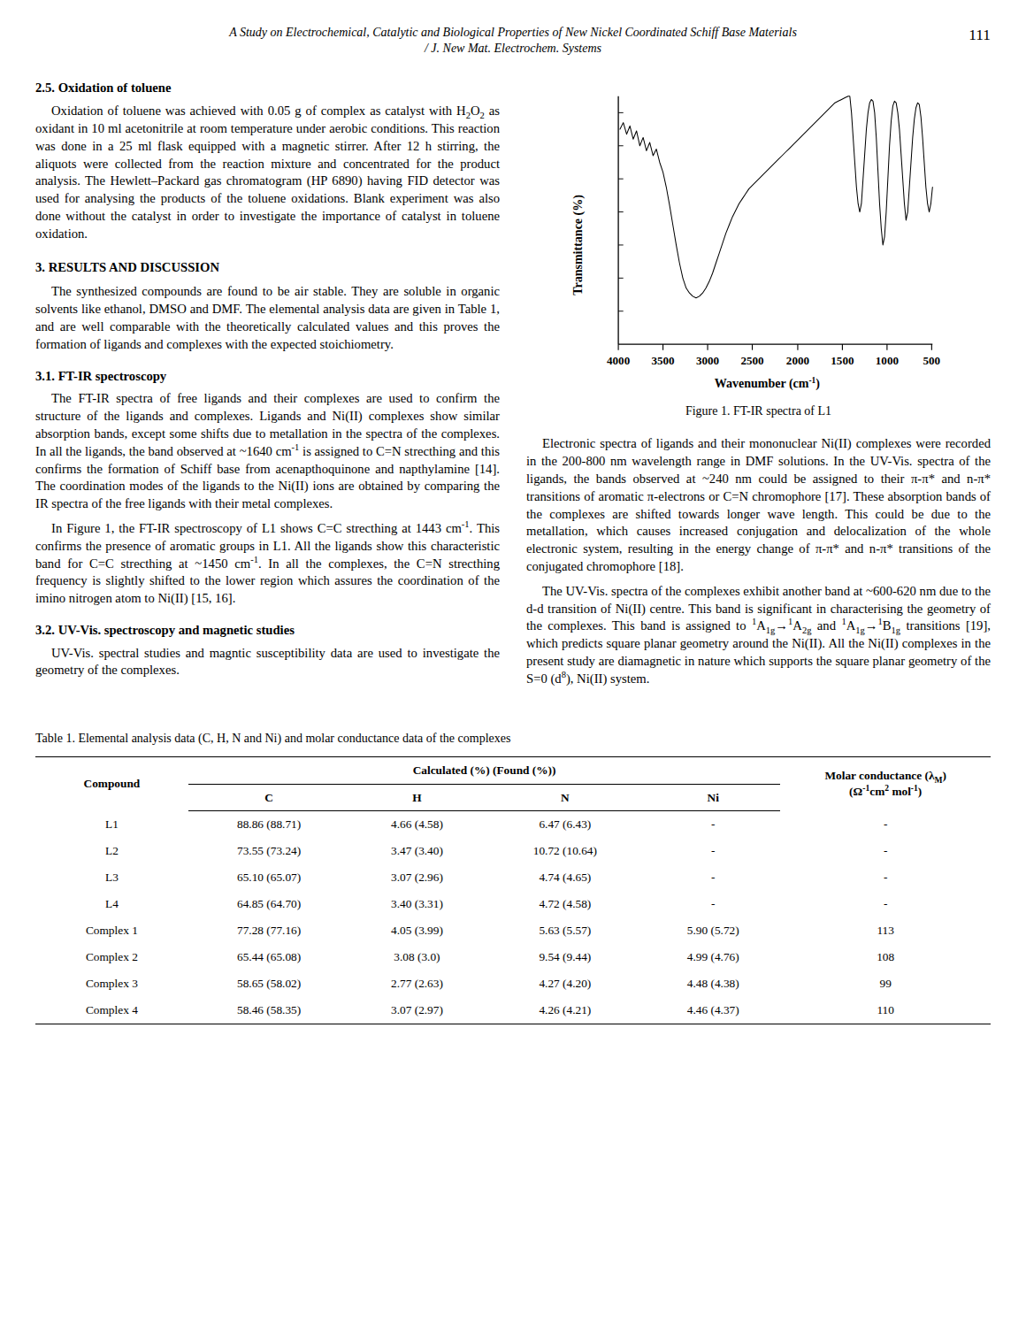A Study on Electrochemical, Catalytic and Biological Properties of New Nickel Coordinated Schiff Base Materials
/ J. New Mat. Electrochem. Systems
111
2.5. Oxidation of toluene
Oxidation of toluene was achieved with 0.05 g of complex as catalyst with H2O2 as oxidant in 10 ml acetonitrile at room temperature under aerobic conditions. This reaction was done in a 25 ml flask equipped with a magnetic stirrer. After 12 h stirring, the aliquots were collected from the reaction mixture and concentrated for the product analysis. The Hewlett–Packard gas chromatogram (HP 6890) having FID detector was used for analysing the products of the toluene oxidations. Blank experiment was also done without the catalyst in order to investigate the importance of catalyst in toluene oxidation.
3. RESULTS AND DISCUSSION
The synthesized compounds are found to be air stable. They are soluble in organic solvents like ethanol, DMSO and DMF. The elemental analysis data are given in Table 1, and are well comparable with the theoretically calculated values and this proves the formation of ligands and complexes with the expected stoichiometry.
3.1. FT-IR spectroscopy
The FT-IR spectra of free ligands and their complexes are used to confirm the structure of the ligands and complexes. Ligands and Ni(II) complexes show similar absorption bands, except some shifts due to metallation in the spectra of the complexes. In all the ligands, the band observed at ~1640 cm-1 is assigned to C=N strecthing and this confirms the formation of Schiff base from acenapthoquinone and napthylamine [14]. The coordination modes of the ligands to the Ni(II) ions are obtained by comparing the IR spectra of the free ligands with their metal complexes.
In Figure 1, the FT-IR spectroscopy of L1 shows C=C strecthing at 1443 cm-1. This confirms the presence of aromatic groups in L1. All the ligands show this characteristic band for C=C strecthing at ~1450 cm-1. In all the complexes, the C=N strecthing frequency is slightly shifted to the lower region which assures the coordination of the imino nitrogen atom to Ni(II) [15, 16].
3.2. UV-Vis. spectroscopy and magnetic studies
UV-Vis. spectral studies and magntic susceptibility data are used to investigate the geometry of the complexes.
Transmittance (%) Wavenumber (cm-1) 4000 3500 3000 2500 2000 1500 1000 500
Figure 1. FT-IR spectra of L1
Electronic spectra of ligands and their mononuclear Ni(II) complexes were recorded in the 200-800 nm wavelength range in DMF solutions. In the UV-Vis. spectra of the ligands, the bands observed at ~240 nm could be assigned to their π-π* and n-π* transitions of aromatic π-electrons or C=N chromophore [17]. These absorption bands of the complexes are shifted towards longer wave length. This could be due to the metallation, which causes increased conjugation and delocalization of the whole electronic system, resulting in the energy change of π-π* and n-π* transitions of the conjugated chromophore [18].
The UV-Vis. spectra of the complexes exhibit another band at ~600-620 nm due to the d-d transition of Ni(II) centre. This band is significant in characterising the geometry of the complexes. This band is assigned to 1A1g→1A2g and 1A1g→1B1g transitions [19], which predicts square planar geometry around the Ni(II). All the Ni(II) complexes in the present study are diamagnetic in nature which supports the square planar geometry of the S=0 (d8), Ni(II) system.
Table 1. Elemental analysis data (C, H, N and Ni) and molar conductance data of the complexes
| Compound | Calculated (%) (Found (%)) | Molar conductance (λ M ) (Ω -1 cm 2 mol -1 ) |
| --- | --- | --- |
| C | H | N | Ni |
| L1 | 88.86 (88.71) | 4.66 (4.58) | 6.47 (6.43) | - | - |
| L2 | 73.55 (73.24) | 3.47 (3.40) | 10.72 (10.64) | - | - |
| L3 | 65.10 (65.07) | 3.07 (2.96) | 4.74 (4.65) | - | - |
| L4 | 64.85 (64.70) | 3.40 (3.31) | 4.72 (4.58) | - | - |
| Complex 1 | 77.28 (77.16) | 4.05 (3.99) | 5.63 (5.57) | 5.90 (5.72) | 113 |
| Complex 2 | 65.44 (65.08) | 3.08 (3.0) | 9.54 (9.44) | 4.99 (4.76) | 108 |
| Complex 3 | 58.65 (58.02) | 2.77 (2.63) | 4.27 (4.20) | 4.48 (4.38) | 99 |
| Complex 4 | 58.46 (58.35) | 3.07 (2.97) | 4.26 (4.21) | 4.46 (4.37) | 110 |